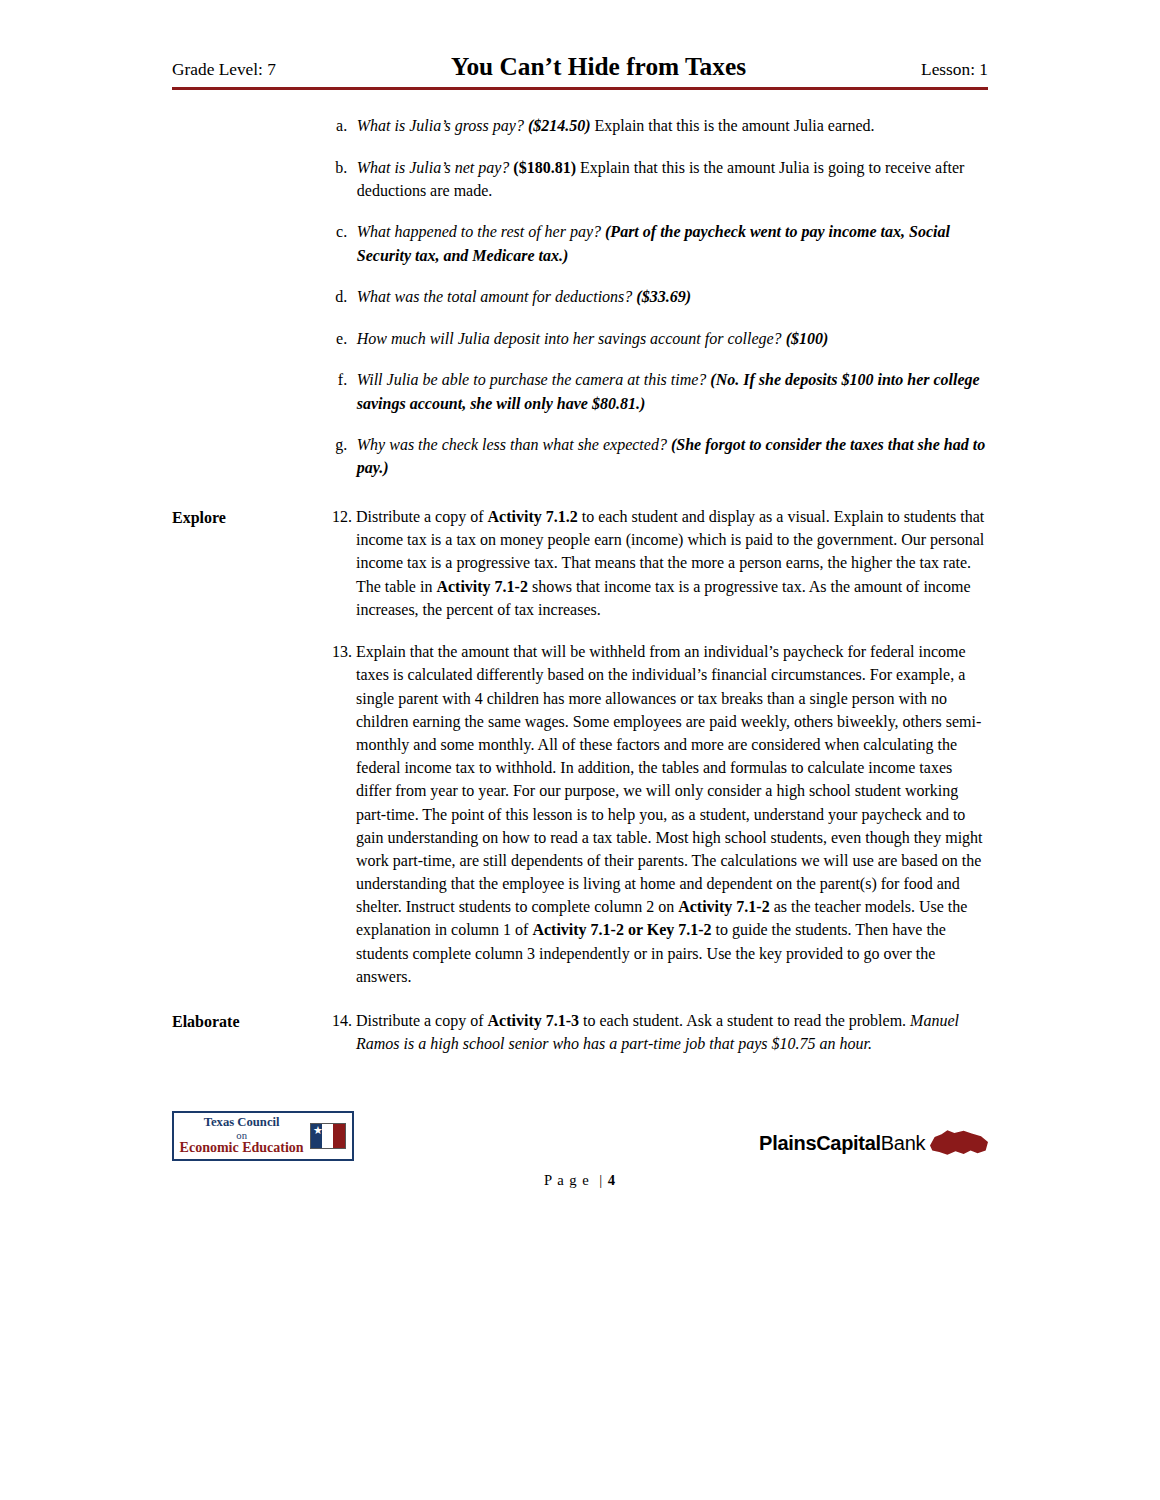Grade Level: 7
You Can’t Hide from Taxes
Lesson: 1
What is Julia’s gross pay? ($214.50) Explain that this is the amount Julia earned.
What is Julia’s net pay? ($180.81) Explain that this is the amount Julia is going to receive after deductions are made.
What happened to the rest of her pay? (Part of the paycheck went to pay income tax, Social Security tax, and Medicare tax.)
What was the total amount for deductions? ($33.69)
How much will Julia deposit into her savings account for college? ($100)
Will Julia be able to purchase the camera at this time? (No. If she deposits $100 into her college savings account, she will only have $80.81.)
Why was the check less than what she expected? (She forgot to consider the taxes that she had to pay.)
Explore
Distribute a copy of Activity 7.1.2 to each student and display as a visual. Explain to students that income tax is a tax on money people earn (income) which is paid to the government. Our personal income tax is a progressive tax. That means that the more a person earns, the higher the tax rate. The table in Activity 7.1-2 shows that income tax is a progressive tax. As the amount of income increases, the percent of tax increases.
Explain that the amount that will be withheld from an individual’s paycheck for federal income taxes is calculated differently based on the individual’s financial circumstances. For example, a single parent with 4 children has more allowances or tax breaks than a single person with no children earning the same wages. Some employees are paid weekly, others biweekly, others semi-monthly and some monthly. All of these factors and more are considered when calculating the federal income tax to withhold. In addition, the tables and formulas to calculate income taxes differ from year to year. For our purpose, we will only consider a high school student working part-time. The point of this lesson is to help you, as a student, understand your paycheck and to gain understanding on how to read a tax table. Most high school students, even though they might work part-time, are still dependents of their parents. The calculations we will use are based on the understanding that the employee is living at home and dependent on the parent(s) for food and shelter. Instruct students to complete column 2 on Activity 7.1-2 as the teacher models. Use the explanation in column 1 of Activity 7.1-2 or Key 7.1-2 to guide the students. Then have the students complete column 3 independently or in pairs. Use the key provided to go over the answers.
Elaborate
Distribute a copy of Activity 7.1-3 to each student. Ask a student to read the problem. Manuel Ramos is a high school senior who has a part-time job that pays $10.75 an hour.
Texas Council on Economic Education
PlainsCapitalBank
P a g e | 4